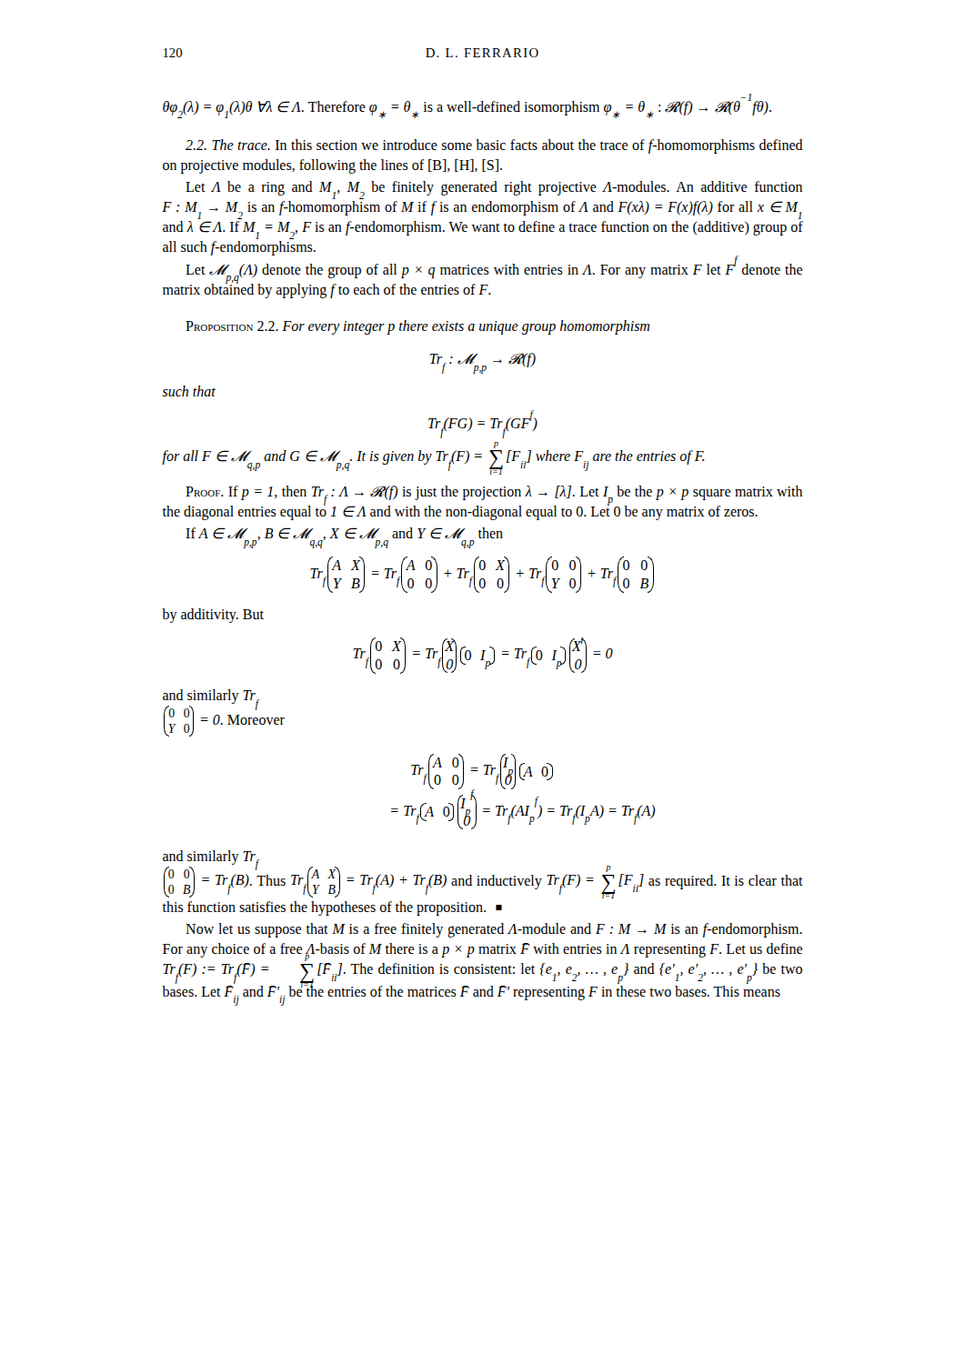120 D. L. Ferrario
θφ2(λ) = φ1(λ)θ ∀λ ∈ Λ. Therefore φ∗ = θ∗ is a well-defined isomorphism φ∗ = θ∗ : 𝓡(f) → 𝓡(θ−1fθ).
2.2. The trace. In this section we introduce some basic facts about the trace of f-homomorphisms defined on projective modules, following the lines of [B], [H], [S].
Let Λ be a ring and M1, M2 be finitely generated right projective Λ-modules. An additive function F : M1 → M2 is an f-homomorphism of M if f is an endomorphism of Λ and F(xλ) = F(x)f(λ) for all x ∈ M1 and λ ∈ Λ. If M1 = M2, F is an f-endomorphism. We want to define a trace function on the (additive) group of all such f-endomorphisms.
Let 𝓜p,q(Λ) denote the group of all p × q matrices with entries in Λ. For any matrix F let Ff denote the matrix obtained by applying f to each of the entries of F.
Proposition 2.2. For every integer p there exists a unique group homomorphism
Trf : 𝓜p,p → 𝓡(f)
such that
Trf(FG) = Trf(GFf)
for all F ∈ 𝓜q,p and G ∈ 𝓜p,q. It is given by Trf(F) = p∑i=1[Fii] where Fij are the entries of F.
Proof. If p = 1, then Trf : Λ → 𝓡(f) is just the projection λ → [λ]. Let Ip be the p × p square matrix with the diagonal entries equal to 1 ∈ Λ and with the non-diagonal equal to 0. Let 0 be any matrix of zeros.
If A ∈ 𝓜p,p, B ∈ 𝓜q,q, X ∈ 𝓜p,q and Y ∈ 𝓜q,p then
Trf
| A | X |
| Y | B |
= Trf
| A | 0 |
| 0 | 0 |
+ Trf
| 0 | X |
| 0 | 0 |
+ Trf
| 0 | 0 |
| Y | 0 |
+ Trf
| 0 | 0 |
| 0 | B |
by additivity. But
Trf
| 0 | X |
| 0 | 0 |
= Trf
| X |
| 0 |
| 0 | I p |
= Trf
| 0 | I p |
| X f |
| 0 |
= 0
and similarly Trf
| 0 | 0 |
| Y | 0 |
= 0. Moreover
Trf
| A | 0 |
| 0 | 0 |
= Trf
| I p |
| 0 |
| A | 0 |
= Trf
| A | 0 |
| I p f |
| 0 |
= Trf(AIpf) = Trf(IpA) = Trf(A)
and similarly Trf
| 0 | 0 |
| 0 | B |
= Trf(B). Thus Trf
| A | X |
| Y | B |
= Trf(A) + Trf(B) and inductively Trf(F) = p∑i=1[Fii] as required. It is clear that this function satisfies the hypotheses of the proposition.
Now let us suppose that M is a free finitely generated Λ-module and F : M → M is an f-endomorphism. For any choice of a free Λ-basis of M there is a p × p matrix F̄ with entries in Λ representing F. Let us define Trf(F) := Trf(F̄) = p∑i=1[F̄ii]. The definition is consistent: let {e1, e2, … , ep} and {e′1, e′2, … , e′p} be two bases. Let F̄ij and F̄′ij be the entries of the matrices F̄ and F̄′ representing F in these two bases. This means